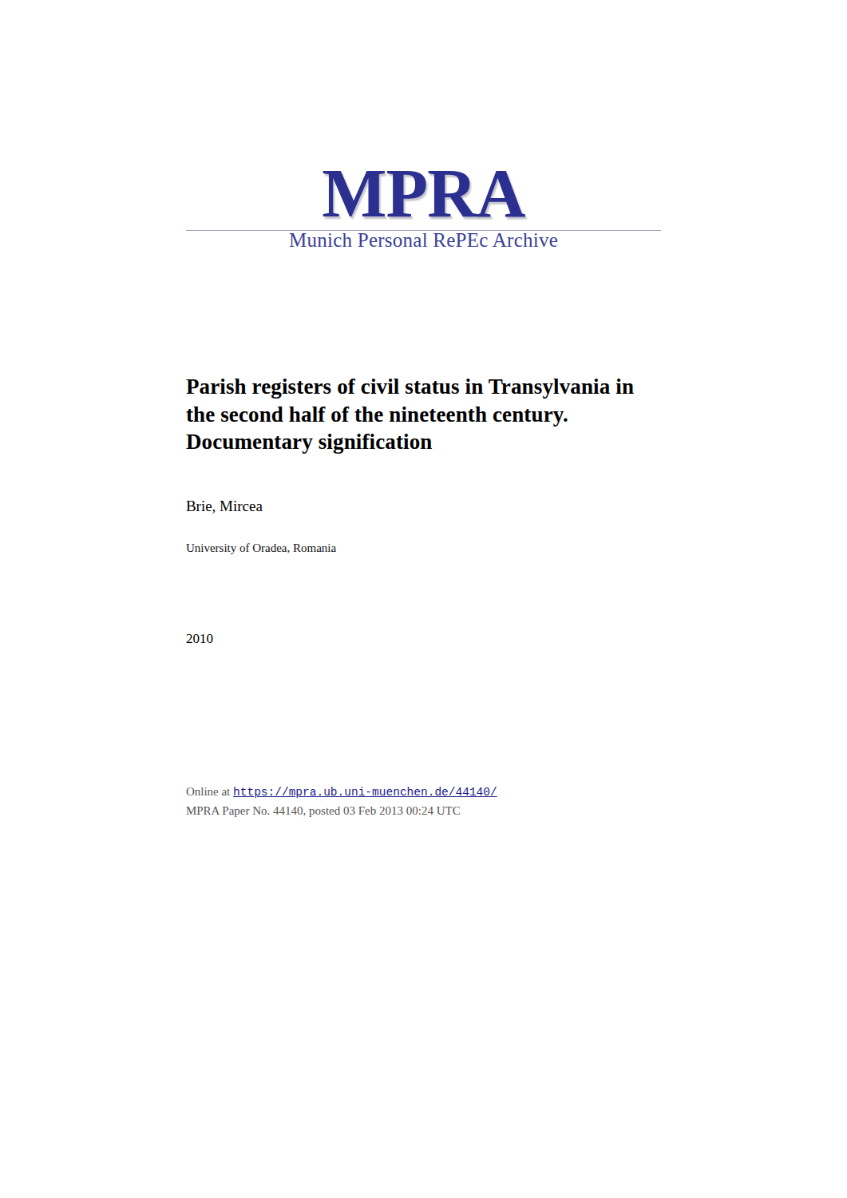MPRA
Munich Personal RePEc Archive
Parish registers of civil status in Transylvania in the second half of the nineteenth century. Documentary signification
Brie, Mircea
University of Oradea, Romania
2010
Online at https://mpra.ub.uni-muenchen.de/44140/
MPRA Paper No. 44140, posted 03 Feb 2013 00:24 UTC